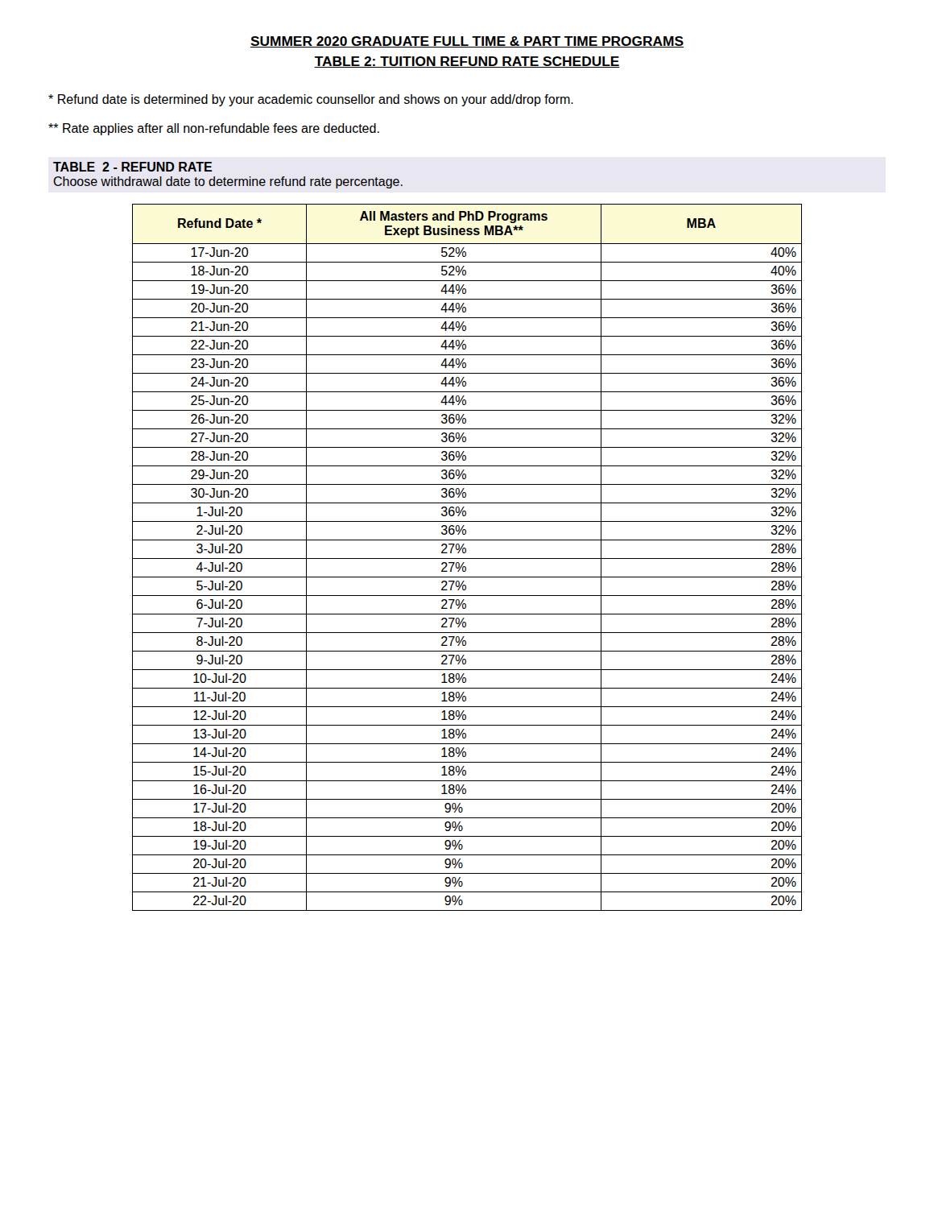SUMMER 2020 GRADUATE FULL TIME & PART TIME PROGRAMS
TABLE 2: TUITION REFUND RATE SCHEDULE
* Refund date is determined by your academic counsellor and shows on your add/drop form.
** Rate applies after all non-refundable fees are deducted.
TABLE 2 - REFUND RATE
Choose withdrawal date to determine refund rate percentage.
| Refund Date * | All Masters and PhD Programs Exept Business MBA** | MBA |
| --- | --- | --- |
| 17-Jun-20 | 52% | 40% |
| 18-Jun-20 | 52% | 40% |
| 19-Jun-20 | 44% | 36% |
| 20-Jun-20 | 44% | 36% |
| 21-Jun-20 | 44% | 36% |
| 22-Jun-20 | 44% | 36% |
| 23-Jun-20 | 44% | 36% |
| 24-Jun-20 | 44% | 36% |
| 25-Jun-20 | 44% | 36% |
| 26-Jun-20 | 36% | 32% |
| 27-Jun-20 | 36% | 32% |
| 28-Jun-20 | 36% | 32% |
| 29-Jun-20 | 36% | 32% |
| 30-Jun-20 | 36% | 32% |
| 1-Jul-20 | 36% | 32% |
| 2-Jul-20 | 36% | 32% |
| 3-Jul-20 | 27% | 28% |
| 4-Jul-20 | 27% | 28% |
| 5-Jul-20 | 27% | 28% |
| 6-Jul-20 | 27% | 28% |
| 7-Jul-20 | 27% | 28% |
| 8-Jul-20 | 27% | 28% |
| 9-Jul-20 | 27% | 28% |
| 10-Jul-20 | 18% | 24% |
| 11-Jul-20 | 18% | 24% |
| 12-Jul-20 | 18% | 24% |
| 13-Jul-20 | 18% | 24% |
| 14-Jul-20 | 18% | 24% |
| 15-Jul-20 | 18% | 24% |
| 16-Jul-20 | 18% | 24% |
| 17-Jul-20 | 9% | 20% |
| 18-Jul-20 | 9% | 20% |
| 19-Jul-20 | 9% | 20% |
| 20-Jul-20 | 9% | 20% |
| 21-Jul-20 | 9% | 20% |
| 22-Jul-20 | 9% | 20% |